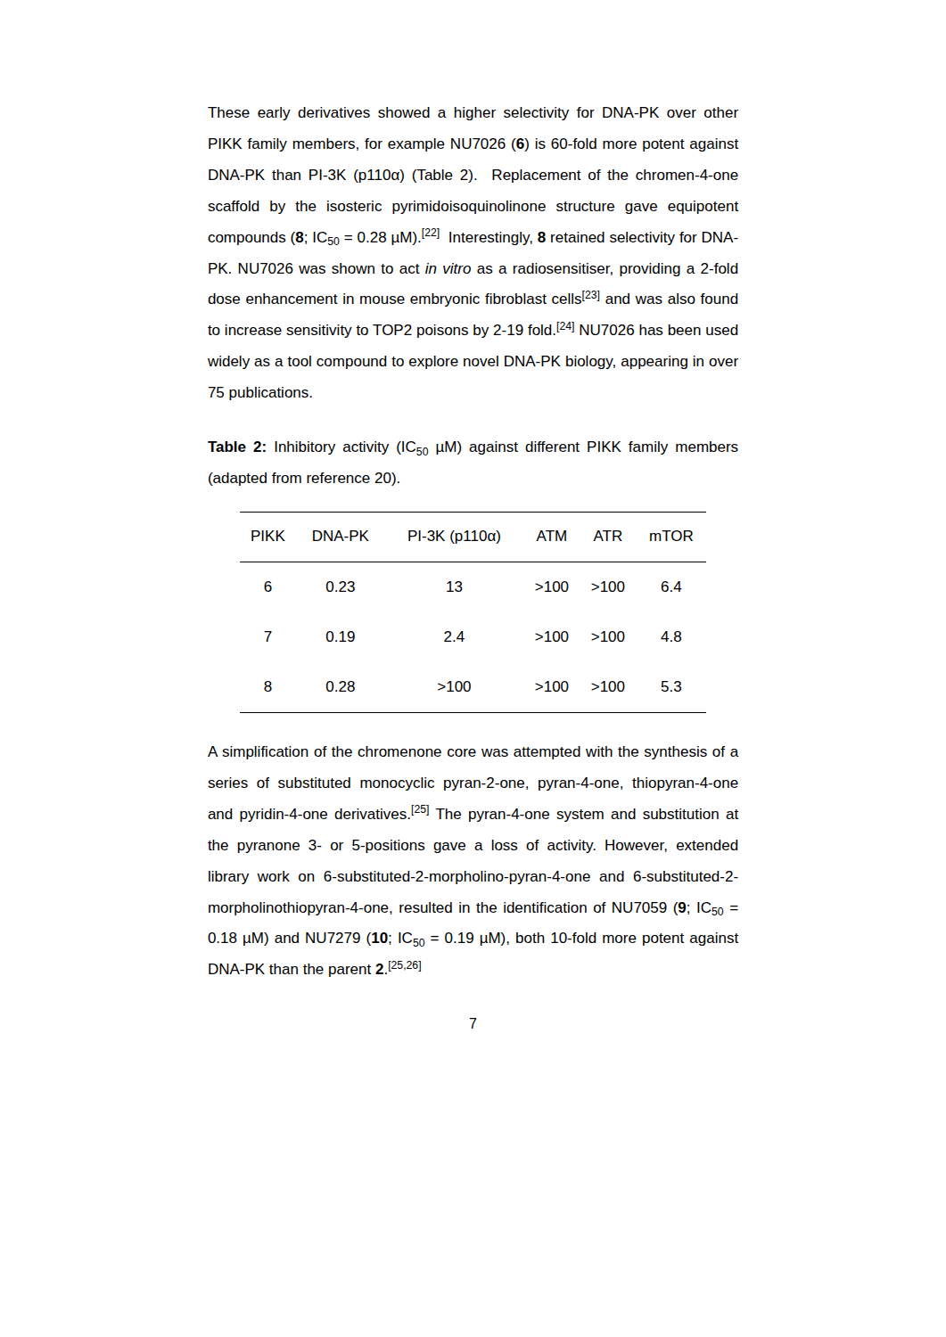These early derivatives showed a higher selectivity for DNA-PK over other PIKK family members, for example NU7026 (6) is 60-fold more potent against DNA-PK than PI-3K (p110α) (Table 2). Replacement of the chromen-4-one scaffold by the isosteric pyrimidoisoquinolinone structure gave equipotent compounds (8; IC50 = 0.28 µM).[22] Interestingly, 8 retained selectivity for DNA-PK. NU7026 was shown to act in vitro as a radiosensitiser, providing a 2-fold dose enhancement in mouse embryonic fibroblast cells[23] and was also found to increase sensitivity to TOP2 poisons by 2-19 fold.[24] NU7026 has been used widely as a tool compound to explore novel DNA-PK biology, appearing in over 75 publications.
Table 2: Inhibitory activity (IC50 µM) against different PIKK family members (adapted from reference 20).
| PIKK | DNA-PK | PI-3K (p110α) | ATM | ATR | mTOR |
| --- | --- | --- | --- | --- | --- |
| 6 | 0.23 | 13 | >100 | >100 | 6.4 |
| 7 | 0.19 | 2.4 | >100 | >100 | 4.8 |
| 8 | 0.28 | >100 | >100 | >100 | 5.3 |
A simplification of the chromenone core was attempted with the synthesis of a series of substituted monocyclic pyran-2-one, pyran-4-one, thiopyran-4-one and pyridin-4-one derivatives.[25] The pyran-4-one system and substitution at the pyranone 3- or 5-positions gave a loss of activity. However, extended library work on 6-substituted-2-morpholino-pyran-4-one and 6-substituted-2-morpholinothiopyran-4-one, resulted in the identification of NU7059 (9; IC50 = 0.18 µM) and NU7279 (10; IC50 = 0.19 µM), both 10-fold more potent against DNA-PK than the parent 2.[25,26]
7